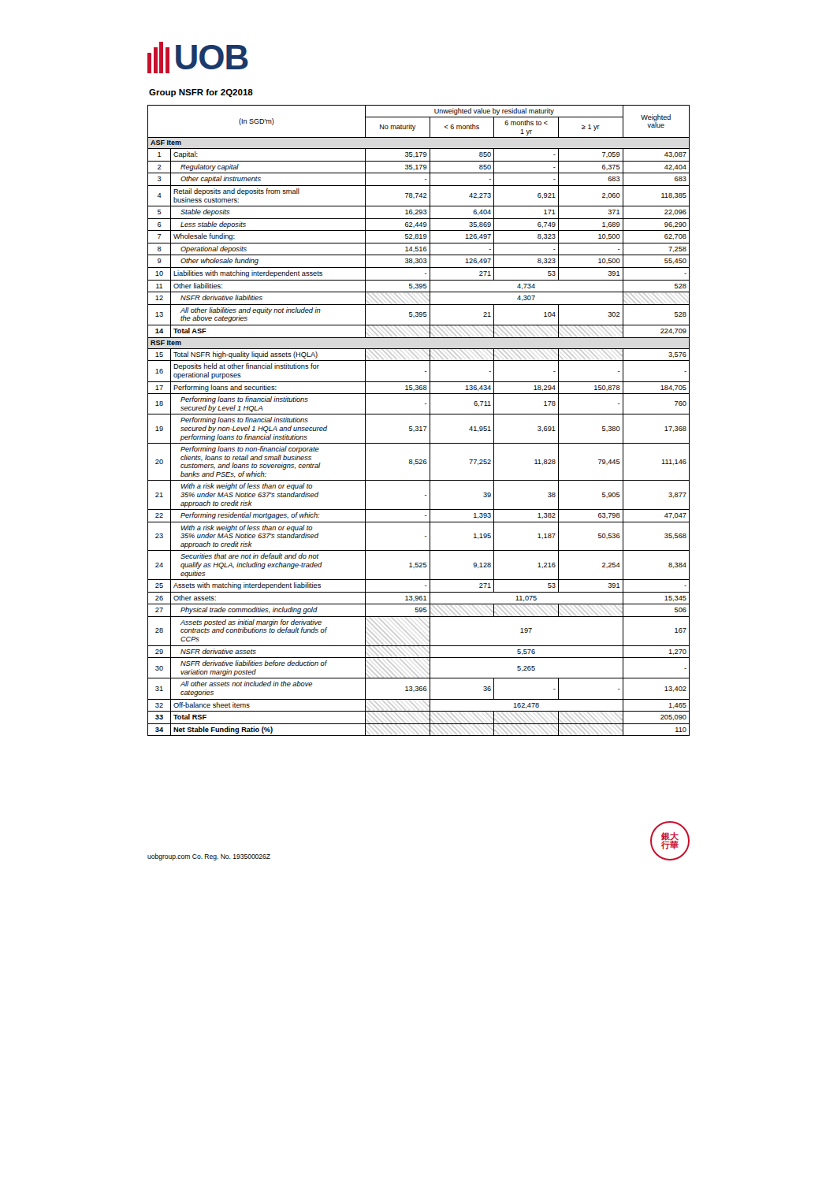UOB
Group NSFR for 2Q2018
| (In SGD'm) | Unweighted value by residual maturity | Weighted value |
| --- | --- | --- |
| No maturity | < 6 months | 6 months to < 1 yr | ≥ 1 yr |
| ASF Item |
| 1 | Capital: | 35,179 | 850 | - | 7,059 | 43,087 |
| 2 | Regulatory capital | 35,179 | 850 | - | 6,375 | 42,404 |
| 3 | Other capital instruments | - | - | - | 683 | 683 |
| 4 | Retail deposits and deposits from small business customers: | 78,742 | 42,273 | 6,921 | 2,060 | 118,385 |
| 5 | Stable deposits | 16,293 | 6,404 | 171 | 371 | 22,096 |
| 6 | Less stable deposits | 62,449 | 35,869 | 6,749 | 1,689 | 96,290 |
| 7 | Wholesale funding: | 52,819 | 126,497 | 8,323 | 10,500 | 62,708 |
| 8 | Operational deposits | 14,516 | - | - | - | 7,258 |
| 9 | Other wholesale funding | 38,303 | 126,497 | 8,323 | 10,500 | 55,450 |
| 10 | Liabilities with matching interdependent assets | - | 271 | 53 | 391 | - |
| 11 | Other liabilities: | 5,395 | 4,734 | 528 |
| 12 | NSFR derivative liabilities | | 4,307 | |
| 13 | All other liabilities and equity not included in the above categories | 5,395 | 21 | 104 | 302 | 528 |
| 14 | Total ASF | | | | | 224,709 |
| RSF Item |
| 15 | Total NSFR high-quality liquid assets (HQLA) | | | | | 3,576 |
| 16 | Deposits held at other financial institutions for operational purposes | - | - | - | - | - |
| 17 | Performing loans and securities: | 15,368 | 136,434 | 18,294 | 150,878 | 184,705 |
| 18 | Performing loans to financial institutions secured by Level 1 HQLA | - | 6,711 | 178 | - | 760 |
| 19 | Performing loans to financial institutions secured by non-Level 1 HQLA and unsecured performing loans to financial institutions | 5,317 | 41,951 | 3,691 | 5,380 | 17,368 |
| 20 | Performing loans to non-financial corporate clients, loans to retail and small business customers, and loans to sovereigns, central banks and PSEs, of which: | 8,526 | 77,252 | 11,828 | 79,445 | 111,146 |
| 21 | With a risk weight of less than or equal to 35% under MAS Notice 637's standardised approach to credit risk | - | 39 | 38 | 5,905 | 3,877 |
| 22 | Performing residential mortgages, of which: | - | 1,393 | 1,382 | 63,798 | 47,047 |
| 23 | With a risk weight of less than or equal to 35% under MAS Notice 637's standardised approach to credit risk | - | 1,195 | 1,187 | 50,536 | 35,568 |
| 24 | Securities that are not in default and do not qualify as HQLA, including exchange-traded equities | 1,525 | 9,128 | 1,216 | 2,254 | 8,384 |
| 25 | Assets with matching interdependent liabilities | - | 271 | 53 | 391 | - |
| 26 | Other assets: | 13,961 | 11,075 | 15,345 |
| 27 | Physical trade commodities, including gold | 595 | | | | 506 |
| 28 | Assets posted as initial margin for derivative contracts and contributions to default funds of CCPs | | 197 | 167 |
| 29 | NSFR derivative assets | | 5,576 | 1,270 |
| 30 | NSFR derivative liabilities before deduction of variation margin posted | | 5,265 | - |
| 31 | All other assets not included in the above categories | 13,366 | 36 | - | - | 13,402 |
| 32 | Off-balance sheet items | | 162,478 | 1,465 |
| 33 | Total RSF | | | | | 205,090 |
| 34 | Net Stable Funding Ratio (%) | | | | | 110 |
uobgroup.com Co. Reg. No. 193500026Z
銀大
行華